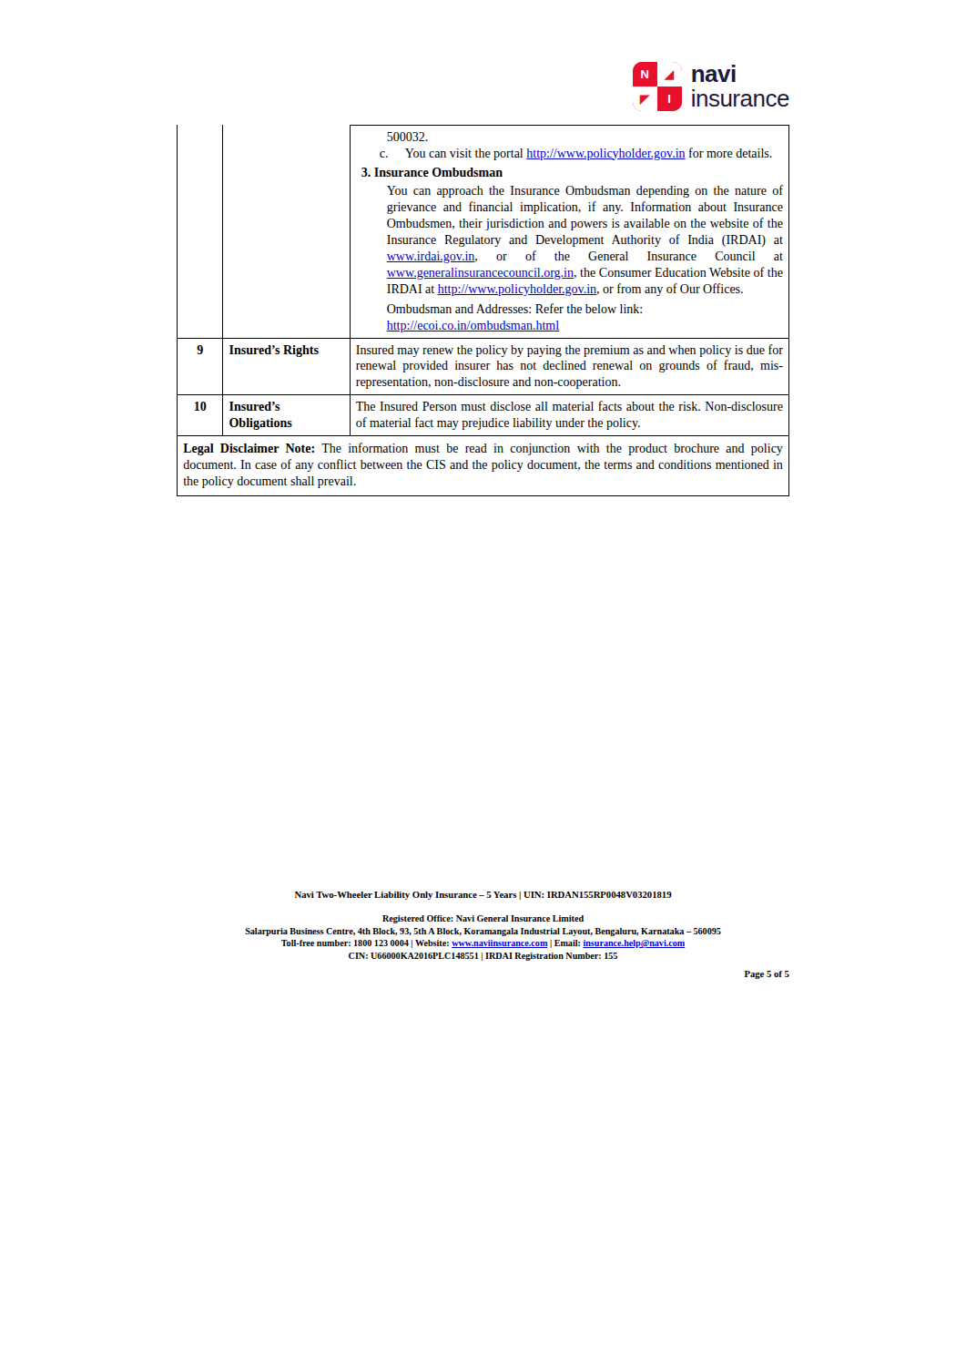N◢◤I
navi
insurance
| | | 500032. c. You can visit the portal http://www.policyholder.gov.in for more details. 3. Insurance Ombudsman You can approach the Insurance Ombudsman depending on the nature of grievance and financial implication, if any. Information about Insurance Ombudsmen, their jurisdiction and powers is available on the website of the Insurance Regulatory and Development Authority of India (IRDAI) at www.irdai.gov.in , or of the General Insurance Council at www.generalinsurancecouncil.org.in , the Consumer Education Website of the IRDAI at http://www.policyholder.gov.in , or from any of Our Offices. Ombudsman and Addresses: Refer the below link: http://ecoi.co.in/ombudsman.html |
| 9 | Insured’s Rights | Insured may renew the policy by paying the premium as and when policy is due for renewal provided insurer has not declined renewal on grounds of fraud, mis-representation, non-disclosure and non-cooperation. |
| 10 | Insured’s Obligations | The Insured Person must disclose all material facts about the risk. Non-disclosure of material fact may prejudice liability under the policy. |
Legal Disclaimer Note: The information must be read in conjunction with the product brochure and policy document. In case of any conflict between the CIS and the policy document, the terms and conditions mentioned in the policy document shall prevail.
Navi Two-Wheeler Liability Only Insurance – 5 Years | UIN: IRDAN155RP0048V03201819
Registered Office: Navi General Insurance Limited
Salarpuria Business Centre, 4th Block, 93, 5th A Block, Koramangala Industrial Layout, Bengaluru, Karnataka – 560095
Toll-free number: 1800 123 0004 | Website: www.naviinsurance.com | Email: insurance.help@navi.com
CIN: U66000KA2016PLC148551 | IRDAI Registration Number: 155
Page 5 of 5